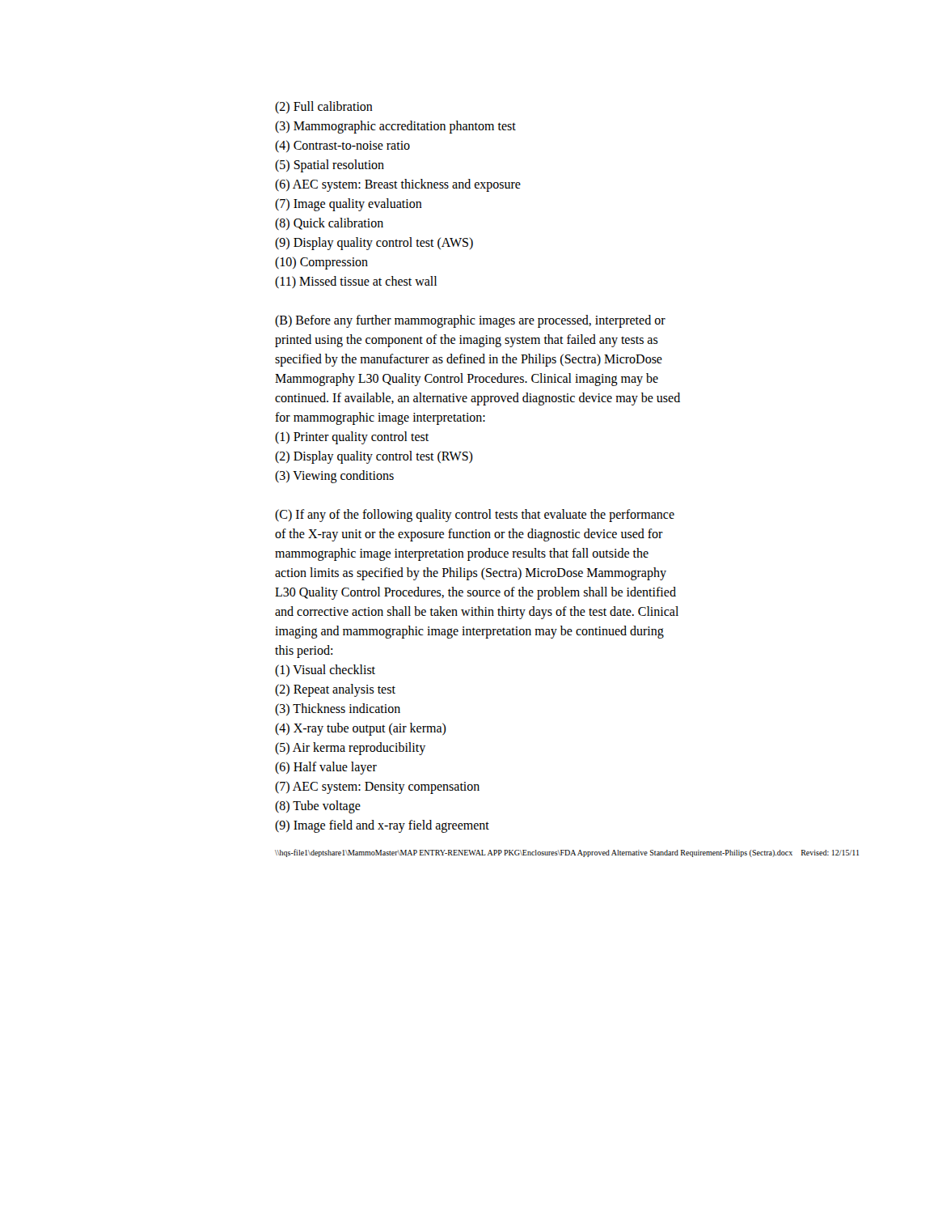(2) Full calibration
(3) Mammographic accreditation phantom test
(4) Contrast-to-noise ratio
(5) Spatial resolution
(6) AEC system: Breast thickness and exposure
(7) Image quality evaluation
(8) Quick calibration
(9) Display quality control test (AWS)
(10) Compression
(11) Missed tissue at chest wall
(B) Before any further mammographic images are processed, interpreted or printed using the component of the imaging system that failed any tests as specified by the manufacturer as defined in the Philips (Sectra) MicroDose Mammography L30 Quality Control Procedures. Clinical imaging may be continued. If available, an alternative approved diagnostic device may be used for mammographic image interpretation:
(1) Printer quality control test
(2) Display quality control test (RWS)
(3) Viewing conditions
(C) If any of the following quality control tests that evaluate the performance of the X-ray unit or the exposure function or the diagnostic device used for mammographic image interpretation produce results that fall outside the action limits as specified by the Philips (Sectra) MicroDose Mammography L30 Quality Control Procedures, the source of the problem shall be identified and corrective action shall be taken within thirty days of the test date. Clinical imaging and mammographic image interpretation may be continued during this period:
(1) Visual checklist
(2) Repeat analysis test
(3) Thickness indication
(4) X-ray tube output (air kerma)
(5) Air kerma reproducibility
(6) Half value layer
(7) AEC system: Density compensation
(8) Tube voltage
(9) Image field and x-ray field agreement
\\hqs-file1\deptshare1\MammoMaster\MAP ENTRY-RENEWAL APP PKG\Enclosures\FDA Approved Alternative Standard Requirement-Philips (Sectra).docx Revised: 12/15/11